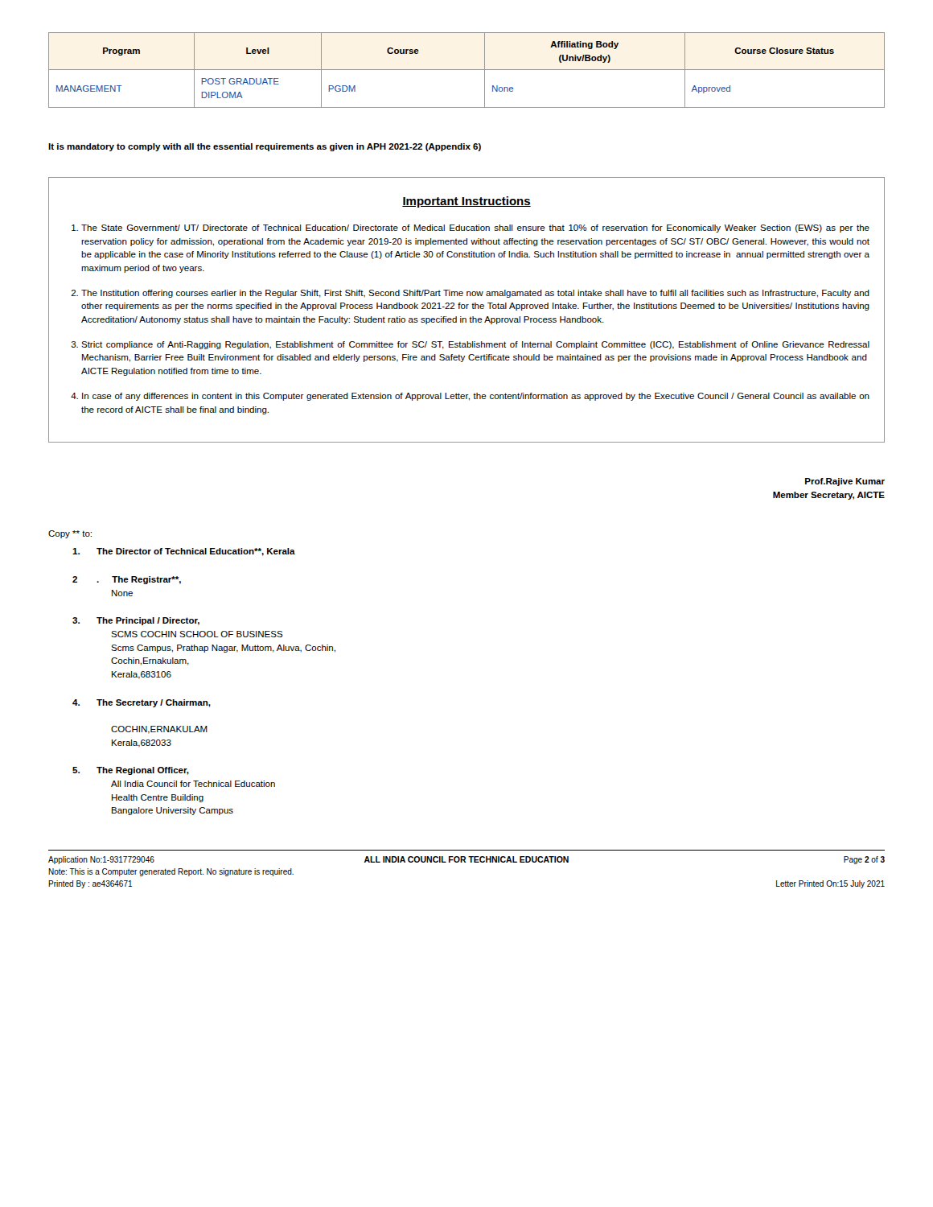| Program | Level | Course | Affiliating Body (Univ/Body) | Course Closure Status |
| --- | --- | --- | --- | --- |
| MANAGEMENT | POST GRADUATE DIPLOMA | PGDM | None | Approved |
It is mandatory to comply with all the essential requirements as given in APH 2021-22 (Appendix 6)
Important Instructions
The State Government/ UT/ Directorate of Technical Education/ Directorate of Medical Education shall ensure that 10% of reservation for Economically Weaker Section (EWS) as per the reservation policy for admission, operational from the Academic year 2019-20 is implemented without affecting the reservation percentages of SC/ ST/ OBC/ General. However, this would not be applicable in the case of Minority Institutions referred to the Clause (1) of Article 30 of Constitution of India. Such Institution shall be permitted to increase in annual permitted strength over a maximum period of two years.
The Institution offering courses earlier in the Regular Shift, First Shift, Second Shift/Part Time now amalgamated as total intake shall have to fulfil all facilities such as Infrastructure, Faculty and other requirements as per the norms specified in the Approval Process Handbook 2021-22 for the Total Approved Intake. Further, the Institutions Deemed to be Universities/ Institutions having Accreditation/ Autonomy status shall have to maintain the Faculty: Student ratio as specified in the Approval Process Handbook.
Strict compliance of Anti-Ragging Regulation, Establishment of Committee for SC/ ST, Establishment of Internal Complaint Committee (ICC), Establishment of Online Grievance Redressal Mechanism, Barrier Free Built Environment for disabled and elderly persons, Fire and Safety Certificate should be maintained as per the provisions made in Approval Process Handbook and AICTE Regulation notified from time to time.
In case of any differences in content in this Computer generated Extension of Approval Letter, the content/information as approved by the Executive Council / General Council as available on the record of AICTE shall be final and binding.
Prof.Rajive Kumar
Member Secretary, AICTE
Copy ** to:
1. The Director of Technical Education**, Kerala
2. The Registrar**,
None
3. The Principal / Director,
SCMS COCHIN SCHOOL OF BUSINESS
Scms Campus, Prathap Nagar, Muttom, Aluva, Cochin,
Cochin,Ernakulam,
Kerala,683106
4. The Secretary / Chairman,
COCHIN,ERNAKULAM
Kerala,682033
5. The Regional Officer,
All India Council for Technical Education
Health Centre Building
Bangalore University Campus
Application No:1-9317729046
Note: This is a Computer generated Report. No signature is required.
Printed By : ae4364671
ALL INDIA COUNCIL FOR TECHNICAL EDUCATION
Page 2 of 3
Letter Printed On:15 July 2021